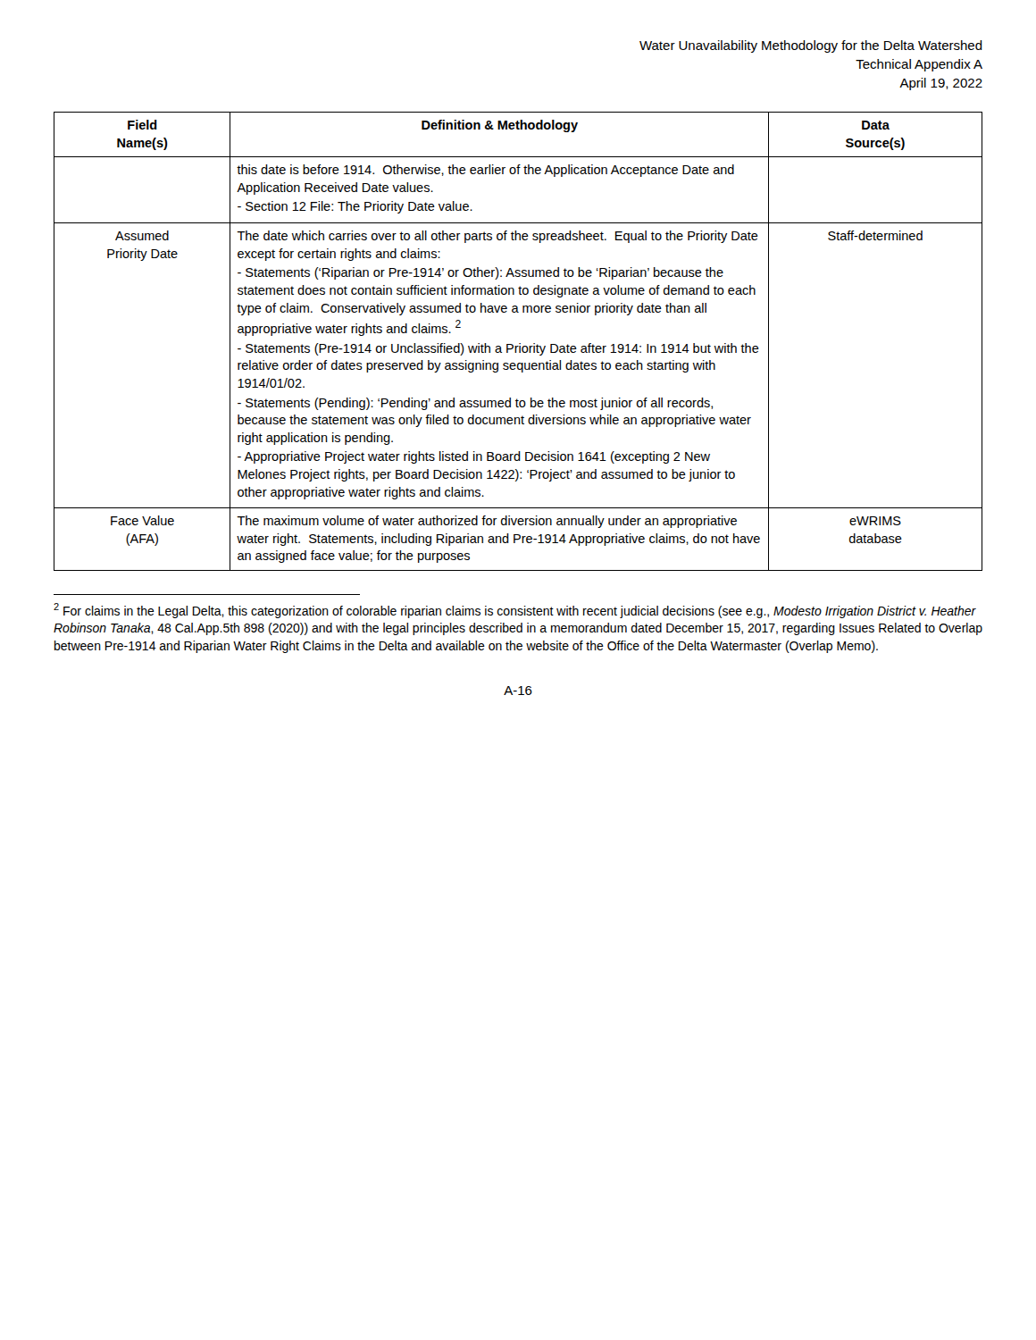Water Unavailability Methodology for the Delta Watershed
Technical Appendix A
April 19, 2022
| Field Name(s) | Definition & Methodology | Data Source(s) |
| --- | --- | --- |
| | this date is before 1914. Otherwise, the earlier of the Application Acceptance Date and Application Received Date values. - Section 12 File: The Priority Date value. | |
| Assumed Priority Date | The date which carries over to all other parts of the spreadsheet. Equal to the Priority Date except for certain rights and claims: - Statements (‘Riparian or Pre-1914’ or Other): Assumed to be ‘Riparian’ because the statement does not contain sufficient information to designate a volume of demand to each type of claim. Conservatively assumed to have a more senior priority date than all appropriative water rights and claims. 2 - Statements (Pre-1914 or Unclassified) with a Priority Date after 1914: In 1914 but with the relative order of dates preserved by assigning sequential dates to each starting with 1914/01/02. - Statements (Pending): ‘Pending’ and assumed to be the most junior of all records, because the statement was only filed to document diversions while an appropriative water right application is pending. - Appropriative Project water rights listed in Board Decision 1641 (excepting 2 New Melones Project rights, per Board Decision 1422): ‘Project’ and assumed to be junior to other appropriative water rights and claims. | Staff-determined |
| Face Value (AFA) | The maximum volume of water authorized for diversion annually under an appropriative water right. Statements, including Riparian and Pre-1914 Appropriative claims, do not have an assigned face value; for the purposes | eWRIMS database |
2 For claims in the Legal Delta, this categorization of colorable riparian claims is consistent with recent judicial decisions (see e.g., Modesto Irrigation District v. Heather Robinson Tanaka, 48 Cal.App.5th 898 (2020)) and with the legal principles described in a memorandum dated December 15, 2017, regarding Issues Related to Overlap between Pre-1914 and Riparian Water Right Claims in the Delta and available on the website of the Office of the Delta Watermaster (Overlap Memo).
A-16